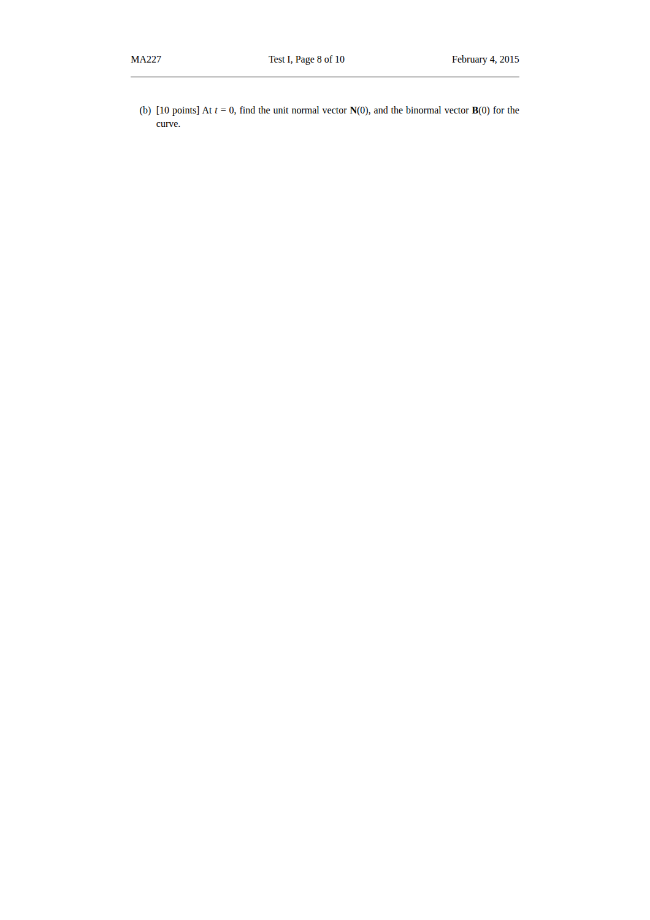MA227
Test I, Page 8 of 10
February 4, 2015
(b)
[10 points] At t = 0, find the unit normal vector N(0), and the binormal vector B(0) for the curve.